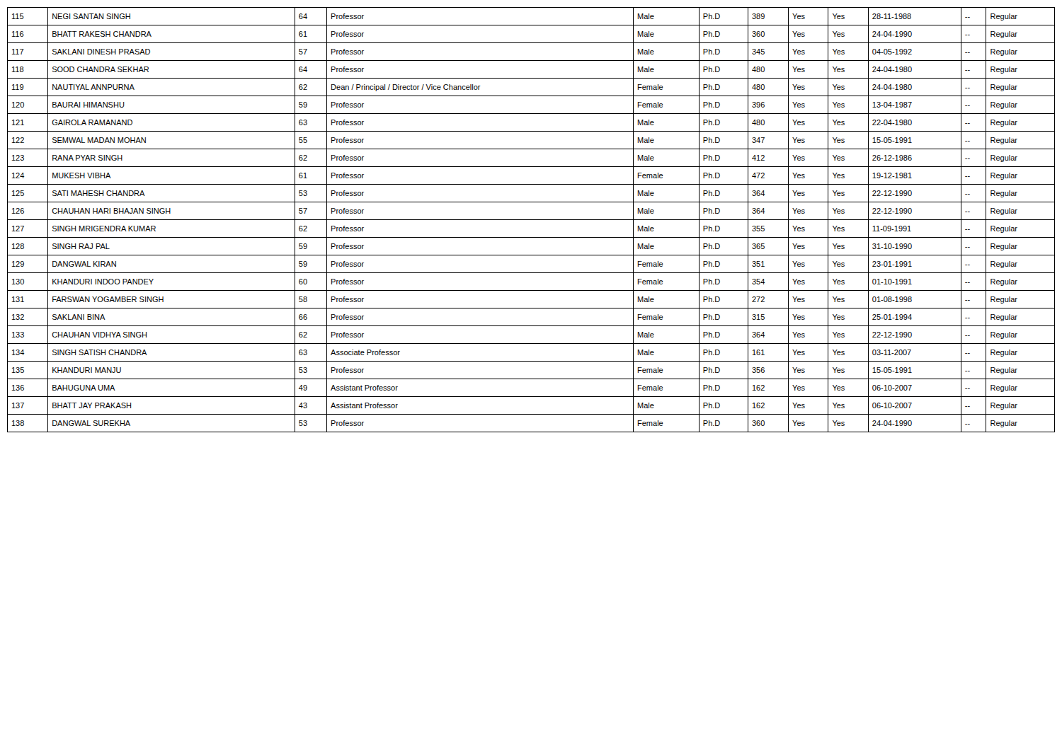| 115 | NEGI SANTAN SINGH | 64 | Professor | Male | Ph.D | 389 | Yes | Yes | 28-11-1988 | -- | Regular |
| 116 | BHATT RAKESH CHANDRA | 61 | Professor | Male | Ph.D | 360 | Yes | Yes | 24-04-1990 | -- | Regular |
| 117 | SAKLANI DINESH PRASAD | 57 | Professor | Male | Ph.D | 345 | Yes | Yes | 04-05-1992 | -- | Regular |
| 118 | SOOD CHANDRA SEKHAR | 64 | Professor | Male | Ph.D | 480 | Yes | Yes | 24-04-1980 | -- | Regular |
| 119 | NAUTIYAL ANNPURNA | 62 | Dean / Principal / Director / Vice Chancellor | Female | Ph.D | 480 | Yes | Yes | 24-04-1980 | -- | Regular |
| 120 | BAURAI HIMANSHU | 59 | Professor | Female | Ph.D | 396 | Yes | Yes | 13-04-1987 | -- | Regular |
| 121 | GAIROLA RAMANAND | 63 | Professor | Male | Ph.D | 480 | Yes | Yes | 22-04-1980 | -- | Regular |
| 122 | SEMWAL MADAN MOHAN | 55 | Professor | Male | Ph.D | 347 | Yes | Yes | 15-05-1991 | -- | Regular |
| 123 | RANA PYAR SINGH | 62 | Professor | Male | Ph.D | 412 | Yes | Yes | 26-12-1986 | -- | Regular |
| 124 | MUKESH VIBHA | 61 | Professor | Female | Ph.D | 472 | Yes | Yes | 19-12-1981 | -- | Regular |
| 125 | SATI MAHESH CHANDRA | 53 | Professor | Male | Ph.D | 364 | Yes | Yes | 22-12-1990 | -- | Regular |
| 126 | CHAUHAN HARI BHAJAN SINGH | 57 | Professor | Male | Ph.D | 364 | Yes | Yes | 22-12-1990 | -- | Regular |
| 127 | SINGH MRIGENDRA KUMAR | 62 | Professor | Male | Ph.D | 355 | Yes | Yes | 11-09-1991 | -- | Regular |
| 128 | SINGH RAJ PAL | 59 | Professor | Male | Ph.D | 365 | Yes | Yes | 31-10-1990 | -- | Regular |
| 129 | DANGWAL KIRAN | 59 | Professor | Female | Ph.D | 351 | Yes | Yes | 23-01-1991 | -- | Regular |
| 130 | KHANDURI INDOO PANDEY | 60 | Professor | Female | Ph.D | 354 | Yes | Yes | 01-10-1991 | -- | Regular |
| 131 | FARSWAN YOGAMBER SINGH | 58 | Professor | Male | Ph.D | 272 | Yes | Yes | 01-08-1998 | -- | Regular |
| 132 | SAKLANI BINA | 66 | Professor | Female | Ph.D | 315 | Yes | Yes | 25-01-1994 | -- | Regular |
| 133 | CHAUHAN VIDHYA SINGH | 62 | Professor | Male | Ph.D | 364 | Yes | Yes | 22-12-1990 | -- | Regular |
| 134 | SINGH SATISH CHANDRA | 63 | Associate Professor | Male | Ph.D | 161 | Yes | Yes | 03-11-2007 | -- | Regular |
| 135 | KHANDURI MANJU | 53 | Professor | Female | Ph.D | 356 | Yes | Yes | 15-05-1991 | -- | Regular |
| 136 | BAHUGUNA UMA | 49 | Assistant Professor | Female | Ph.D | 162 | Yes | Yes | 06-10-2007 | -- | Regular |
| 137 | BHATT JAY PRAKASH | 43 | Assistant Professor | Male | Ph.D | 162 | Yes | Yes | 06-10-2007 | -- | Regular |
| 138 | DANGWAL SUREKHA | 53 | Professor | Female | Ph.D | 360 | Yes | Yes | 24-04-1990 | -- | Regular |